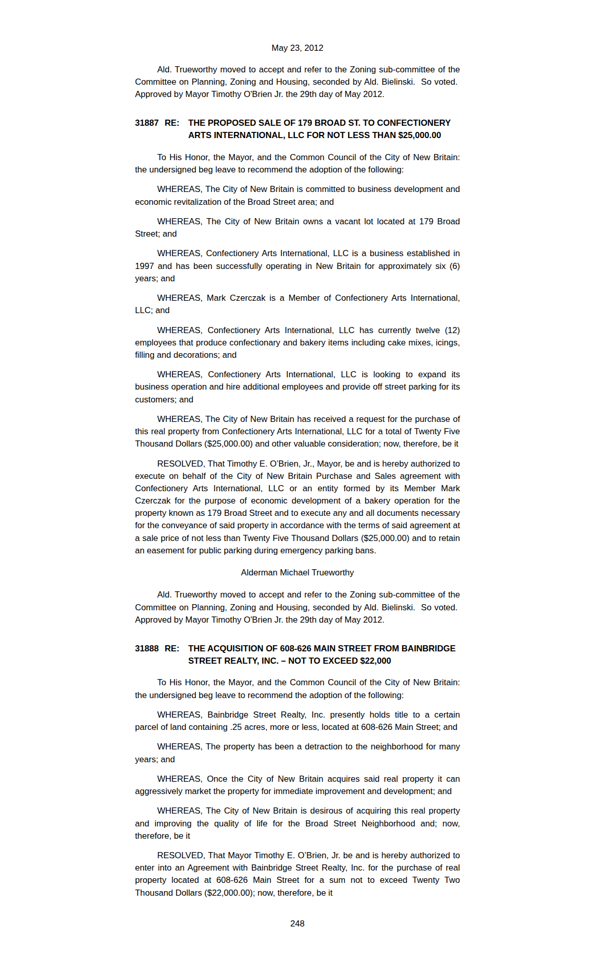May 23, 2012
Ald. Trueworthy moved to accept and refer to the Zoning sub-committee of the Committee on Planning, Zoning and Housing, seconded by Ald. Bielinski. So voted. Approved by Mayor Timothy O'Brien Jr. the 29th day of May 2012.
31887 RE: THE PROPOSED SALE OF 179 BROAD ST. TO CONFECTIONERY ARTS INTERNATIONAL, LLC FOR NOT LESS THAN $25,000.00
To His Honor, the Mayor, and the Common Council of the City of New Britain: the undersigned beg leave to recommend the adoption of the following:
WHEREAS, The City of New Britain is committed to business development and economic revitalization of the Broad Street area; and
WHEREAS, The City of New Britain owns a vacant lot located at 179 Broad Street; and
WHEREAS, Confectionery Arts International, LLC is a business established in 1997 and has been successfully operating in New Britain for approximately six (6) years; and
WHEREAS, Mark Czerczak is a Member of Confectionery Arts International, LLC; and
WHEREAS, Confectionery Arts International, LLC has currently twelve (12) employees that produce confectionary and bakery items including cake mixes, icings, filling and decorations; and
WHEREAS, Confectionery Arts International, LLC is looking to expand its business operation and hire additional employees and provide off street parking for its customers; and
WHEREAS, The City of New Britain has received a request for the purchase of this real property from Confectionery Arts International, LLC for a total of Twenty Five Thousand Dollars ($25,000.00) and other valuable consideration; now, therefore, be it
RESOLVED, That Timothy E. O’Brien, Jr., Mayor, be and is hereby authorized to execute on behalf of the City of New Britain Purchase and Sales agreement with Confectionery Arts International, LLC or an entity formed by its Member Mark Czerczak for the purpose of economic development of a bakery operation for the property known as 179 Broad Street and to execute any and all documents necessary for the conveyance of said property in accordance with the terms of said agreement at a sale price of not less than Twenty Five Thousand Dollars ($25,000.00) and to retain an easement for public parking during emergency parking bans.
Alderman Michael Trueworthy
Ald. Trueworthy moved to accept and refer to the Zoning sub-committee of the Committee on Planning, Zoning and Housing, seconded by Ald. Bielinski. So voted. Approved by Mayor Timothy O'Brien Jr. the 29th day of May 2012.
31888 RE: THE ACQUISITION OF 608-626 MAIN STREET FROM BAINBRIDGE STREET REALTY, INC. – NOT TO EXCEED $22,000
To His Honor, the Mayor, and the Common Council of the City of New Britain: the undersigned beg leave to recommend the adoption of the following:
WHEREAS, Bainbridge Street Realty, Inc. presently holds title to a certain parcel of land containing .25 acres, more or less, located at 608-626 Main Street; and
WHEREAS, The property has been a detraction to the neighborhood for many years; and
WHEREAS, Once the City of New Britain acquires said real property it can aggressively market the property for immediate improvement and development; and
WHEREAS, The City of New Britain is desirous of acquiring this real property and improving the quality of life for the Broad Street Neighborhood and; now, therefore, be it
RESOLVED, That Mayor Timothy E. O’Brien, Jr. be and is hereby authorized to enter into an Agreement with Bainbridge Street Realty, Inc. for the purchase of real property located at 608-626 Main Street for a sum not to exceed Twenty Two Thousand Dollars ($22,000.00); now, therefore, be it
248